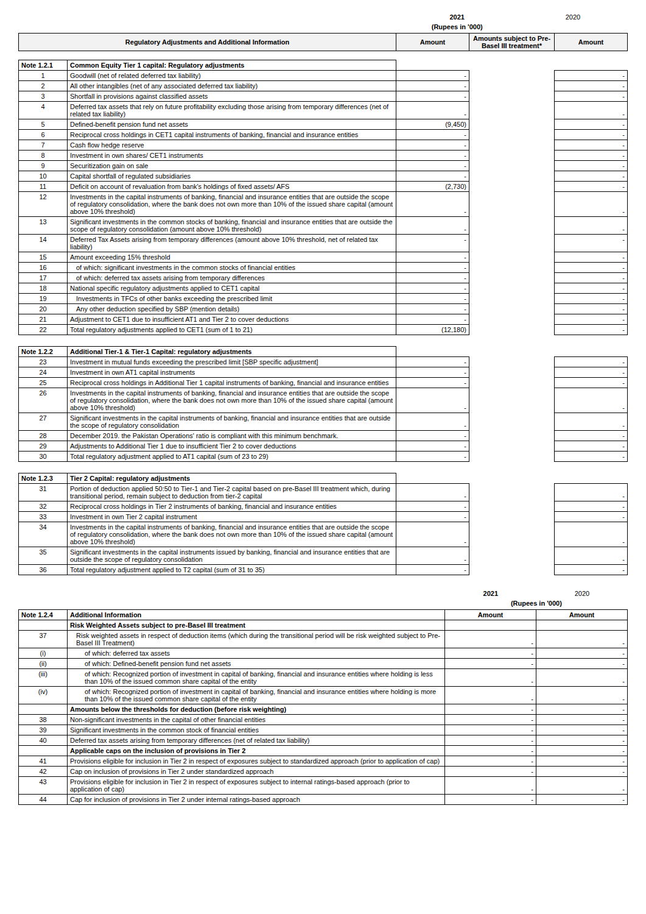| | 2021 | 2020 |
| | (Rupees in '000) | |
| Regulatory Adjustments and Additional Information | Amount | Amounts subject to Pre-Basel III treatment* | Amount |
| Note 1.2.1 | Common Equity Tier 1 capital: Regulatory adjustments | | | |
| 1 | Goodwill (net of related deferred tax liability) | - | | - |
| 2 | All other intangibles (net of any associated deferred tax liability) | - | | - |
| 3 | Shortfall in provisions against classified assets | - | | - |
| 4 | Deferred tax assets that rely on future profitability excluding those arising from temporary differences (net of related tax liability) | - | | - |
| 5 | Defined-benefit pension fund net assets | (9,450) | | - |
| 6 | Reciprocal cross holdings in CET1 capital instruments of banking, financial and insurance entities | - | | - |
| 7 | Cash flow hedge reserve | - | | - |
| 8 | Investment in own shares/ CET1 instruments | - | | - |
| 9 | Securitization gain on sale | - | | - |
| 10 | Capital shortfall of regulated subsidiaries | - | | - |
| 11 | Deficit on account of revaluation from bank's holdings of fixed assets/ AFS | (2,730) | | - |
| 12 | Investments in the capital instruments of banking, financial and insurance entities that are outside the scope of regulatory consolidation, where the bank does not own more than 10% of the issued share capital (amount above 10% threshold) | - | | - |
| 13 | Significant investments in the common stocks of banking, financial and insurance entities that are outside the scope of regulatory consolidation (amount above 10% threshold) | - | | - |
| 14 | Deferred Tax Assets arising from temporary differences (amount above 10% threshold, net of related tax liability) | - | | - |
| 15 | Amount exceeding 15% threshold | - | | - |
| 16 | of which: significant investments in the common stocks of financial entities | - | | - |
| 17 | of which: deferred tax assets arising from temporary differences | - | | - |
| 18 | National specific regulatory adjustments applied to CET1 capital | - | | - |
| 19 | Investments in TFCs of other banks exceeding the prescribed limit | - | | - |
| 20 | Any other deduction specified by SBP (mention details) | - | | - |
| 21 | Adjustment to CET1 due to insufficient AT1 and Tier 2 to cover deductions | - | | - |
| 22 | Total regulatory adjustments applied to CET1 (sum of 1 to 21) | (12,180) | | - |
| Note 1.2.2 | Additional Tier-1 & Tier-1 Capital: regulatory adjustments | | | |
| 23 | Investment in mutual funds exceeding the prescribed limit [SBP specific adjustment] | - | | - |
| 24 | Investment in own AT1 capital instruments | - | | - |
| 25 | Reciprocal cross holdings in Additional Tier 1 capital instruments of banking, financial and insurance entities | - | | - |
| 26 | Investments in the capital instruments of banking, financial and insurance entities that are outside the scope of regulatory consolidation, where the bank does not own more than 10% of the issued share capital (amount above 10% threshold) | - | | - |
| 27 | Significant investments in the capital instruments of banking, financial and insurance entities that are outside the scope of regulatory consolidation | - | | - |
| 28 | December 2019. the Pakistan Operations' ratio is compliant with this minimum benchmark. | - | | - |
| 29 | Adjustments to Additional Tier 1 due to insufficient Tier 2 to cover deductions | - | | - |
| 30 | Total regulatory adjustment applied to AT1 capital (sum of 23 to 29) | - | | - |
| Note 1.2.3 | Tier 2 Capital: regulatory adjustments | | | |
| 31 | Portion of deduction applied 50:50 to Tier-1 and Tier-2 capital based on pre-Basel III treatment which, during transitional period, remain subject to deduction from tier-2 capital | - | | - |
| 32 | Reciprocal cross holdings in Tier 2 instruments of banking, financial and insurance entities | - | | - |
| 33 | Investment in own Tier 2 capital instrument | - | | - |
| 34 | Investments in the capital instruments of banking, financial and insurance entities that are outside the scope of regulatory consolidation, where the bank does not own more than 10% of the issued share capital (amount above 10% threshold) | - | | - |
| 35 | Significant investments in the capital instruments issued by banking, financial and insurance entities that are outside the scope of regulatory consolidation | - | | - |
| 36 | Total regulatory adjustment applied to T2 capital (sum of 31 to 35) | - | | - |
| | 2021 | 2020 |
| | (Rupees in '000) |
| Note 1.2.4 | Additional Information | Amount | Amount |
| | Risk Weighted Assets subject to pre-Basel III treatment | | |
| 37 | Risk weighted assets in respect of deduction items (which during the transitional period will be risk weighted subject to Pre-Basel III Treatment) | - | - |
| (i) | of which: deferred tax assets | - | - |
| (ii) | of which: Defined-benefit pension fund net assets | - | - |
| (iii) | of which: Recognized portion of investment in capital of banking, financial and insurance entities where holding is less than 10% of the issued common share capital of the entity | - | - |
| (iv) | of which: Recognized portion of investment in capital of banking, financial and insurance entities where holding is more than 10% of the issued common share capital of the entity | - | - |
| | Amounts below the thresholds for deduction (before risk weighting) | - | - |
| 38 | Non-significant investments in the capital of other financial entities | - | - |
| 39 | Significant investments in the common stock of financial entities | - | - |
| 40 | Deferred tax assets arising from temporary differences (net of related tax liability) | - | - |
| | Applicable caps on the inclusion of provisions in Tier 2 | - | - |
| 41 | Provisions eligible for inclusion in Tier 2 in respect of exposures subject to standardized approach (prior to application of cap) | - | - |
| 42 | Cap on inclusion of provisions in Tier 2 under standardized approach | - | - |
| 43 | Provisions eligible for inclusion in Tier 2 in respect of exposures subject to internal ratings-based approach (prior to application of cap) | - | - |
| 44 | Cap for inclusion of provisions in Tier 2 under internal ratings-based approach | - | - |